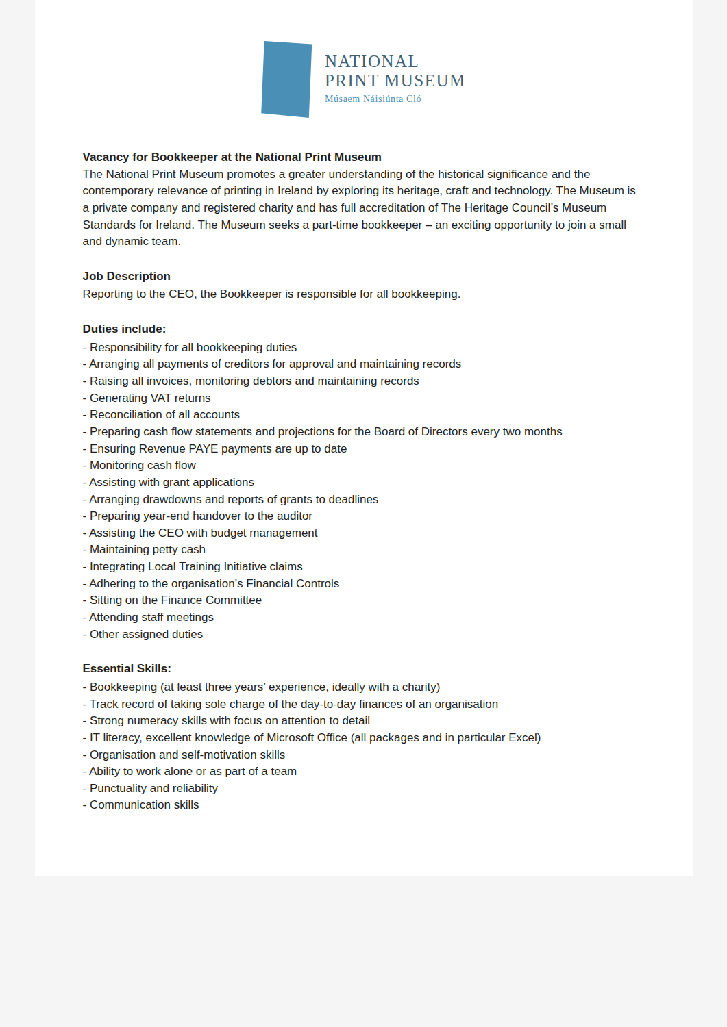ⅈ⃝ NATIONAL PRINT MUSEUM Músaem Náisiúnta Cló
Vacancy for Bookkeeper at the National Print Museum
The National Print Museum promotes a greater understanding of the historical significance and the contemporary relevance of printing in Ireland by exploring its heritage, craft and technology. The Museum is a private company and registered charity and has full accreditation of The Heritage Council’s Museum Standards for Ireland. The Museum seeks a part-time bookkeeper – an exciting opportunity to join a small and dynamic team.
Job Description
Reporting to the CEO, the Bookkeeper is responsible for all bookkeeping.
Duties include:
Responsibility for all bookkeeping duties
Arranging all payments of creditors for approval and maintaining records
Raising all invoices, monitoring debtors and maintaining records
Generating VAT returns
Reconciliation of all accounts
Preparing cash flow statements and projections for the Board of Directors every two months
Ensuring Revenue PAYE payments are up to date
Monitoring cash flow
Assisting with grant applications
Arranging drawdowns and reports of grants to deadlines
Preparing year-end handover to the auditor
Assisting the CEO with budget management
Maintaining petty cash
Integrating Local Training Initiative claims
Adhering to the organisation’s Financial Controls
Sitting on the Finance Committee
Attending staff meetings
Other assigned duties
Essential Skills:
Bookkeeping (at least three years’ experience, ideally with a charity)
Track record of taking sole charge of the day-to-day finances of an organisation
Strong numeracy skills with focus on attention to detail
IT literacy, excellent knowledge of Microsoft Office (all packages and in particular Excel)
Organisation and self-motivation skills
Ability to work alone or as part of a team
Punctuality and reliability
Communication skills